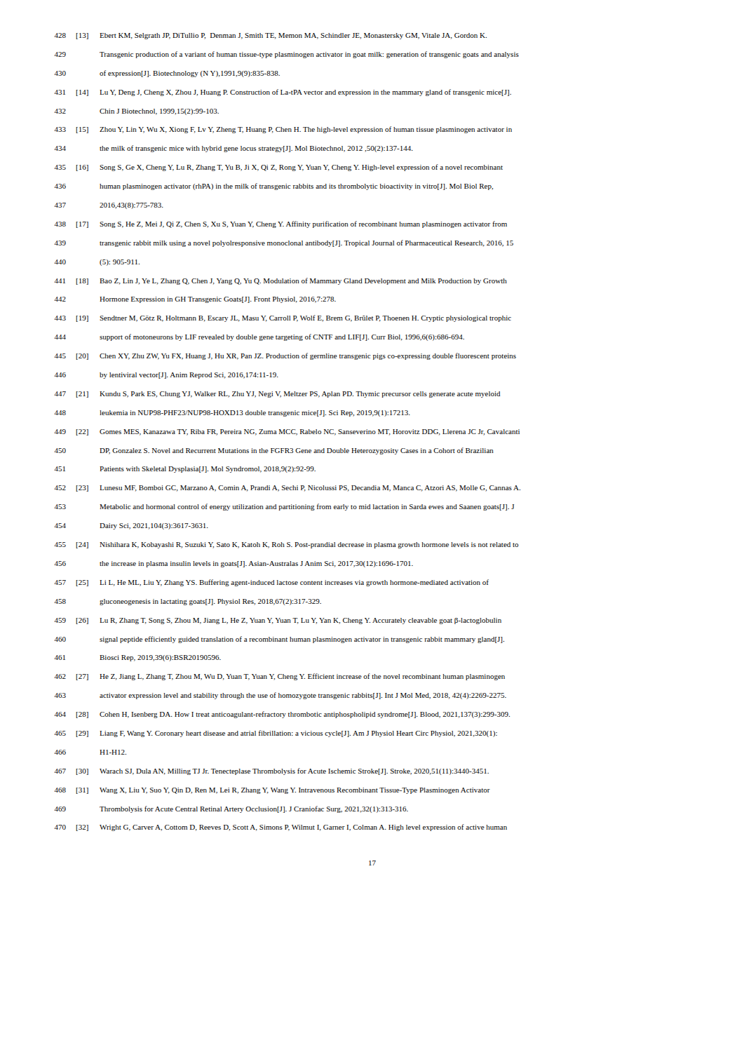428 [13] Ebert KM, Selgrath JP, DiTullio P, Denman J, Smith TE, Memon MA, Schindler JE, Monastersky GM, Vitale JA, Gordon K.
429 Transgenic production of a variant of human tissue-type plasminogen activator in goat milk: generation of transgenic goats and analysis
430 of expression[J]. Biotechnology (N Y),1991,9(9):835-838.
431 [14] Lu Y, Deng J, Cheng X, Zhou J, Huang P. Construction of La-tPA vector and expression in the mammary gland of transgenic mice[J].
432 Chin J Biotechnol, 1999,15(2):99-103.
433 [15] Zhou Y, Lin Y, Wu X, Xiong F, Lv Y, Zheng T, Huang P, Chen H. The high-level expression of human tissue plasminogen activator in
434 the milk of transgenic mice with hybrid gene locus strategy[J]. Mol Biotechnol, 2012 ,50(2):137-144.
435 [16] Song S, Ge X, Cheng Y, Lu R, Zhang T, Yu B, Ji X, Qi Z, Rong Y, Yuan Y, Cheng Y. High-level expression of a novel recombinant
436 human plasminogen activator (rhPA) in the milk of transgenic rabbits and its thrombolytic bioactivity in vitro[J]. Mol Biol Rep,
437 2016,43(8):775-783.
438 [17] Song S, He Z, Mei J, Qi Z, Chen S, Xu S, Yuan Y, Cheng Y. Affinity purification of recombinant human plasminogen activator from
439 transgenic rabbit milk using a novel polyolresponsive monoclonal antibody[J]. Tropical Journal of Pharmaceutical Research, 2016, 15
440 (5): 905-911.
441 [18] Bao Z, Lin J, Ye L, Zhang Q, Chen J, Yang Q, Yu Q. Modulation of Mammary Gland Development and Milk Production by Growth
442 Hormone Expression in GH Transgenic Goats[J]. Front Physiol, 2016,7:278.
443 [19] Sendtner M, Götz R, Holtmann B, Escary JL, Masu Y, Carroll P, Wolf E, Brem G, Brûlet P, Thoenen H. Cryptic physiological trophic
444 support of motoneurons by LIF revealed by double gene targeting of CNTF and LIF[J]. Curr Biol, 1996,6(6):686-694.
445 [20] Chen XY, Zhu ZW, Yu FX, Huang J, Hu XR, Pan JZ. Production of germline transgenic pigs co-expressing double fluorescent proteins
446 by lentiviral vector[J]. Anim Reprod Sci, 2016,174:11-19.
447 [21] Kundu S, Park ES, Chung YJ, Walker RL, Zhu YJ, Negi V, Meltzer PS, Aplan PD. Thymic precursor cells generate acute myeloid
448 leukemia in NUP98-PHF23/NUP98-HOXD13 double transgenic mice[J]. Sci Rep, 2019,9(1):17213.
449 [22] Gomes MES, Kanazawa TY, Riba FR, Pereira NG, Zuma MCC, Rabelo NC, Sanseverino MT, Horovitz DDG, Llerena JC Jr, Cavalcanti
450 DP, Gonzalez S. Novel and Recurrent Mutations in the FGFR3 Gene and Double Heterozygosity Cases in a Cohort of Brazilian
451 Patients with Skeletal Dysplasia[J]. Mol Syndromol, 2018,9(2):92-99.
452 [23] Lunesu MF, Bomboi GC, Marzano A, Comin A, Prandi A, Sechi P, Nicolussi PS, Decandia M, Manca C, Atzori AS, Molle G, Cannas A.
453 Metabolic and hormonal control of energy utilization and partitioning from early to mid lactation in Sarda ewes and Saanen goats[J]. J
454 Dairy Sci, 2021,104(3):3617-3631.
455 [24] Nishihara K, Kobayashi R, Suzuki Y, Sato K, Katoh K, Roh S. Post-prandial decrease in plasma growth hormone levels is not related to
456 the increase in plasma insulin levels in goats[J]. Asian-Australas J Anim Sci, 2017,30(12):1696-1701.
457 [25] Li L, He ML, Liu Y, Zhang YS. Buffering agent-induced lactose content increases via growth hormone-mediated activation of
458 gluconeogenesis in lactating goats[J]. Physiol Res, 2018,67(2):317-329.
459 [26] Lu R, Zhang T, Song S, Zhou M, Jiang L, He Z, Yuan Y, Yuan T, Lu Y, Yan K, Cheng Y. Accurately cleavable goat β-lactoglobulin
460 signal peptide efficiently guided translation of a recombinant human plasminogen activator in transgenic rabbit mammary gland[J].
461 Biosci Rep, 2019,39(6):BSR20190596.
462 [27] He Z, Jiang L, Zhang T, Zhou M, Wu D, Yuan T, Yuan Y, Cheng Y. Efficient increase of the novel recombinant human plasminogen
463 activator expression level and stability through the use of homozygote transgenic rabbits[J]. Int J Mol Med, 2018, 42(4):2269-2275.
464 [28] Cohen H, Isenberg DA. How I treat anticoagulant-refractory thrombotic antiphospholipid syndrome[J]. Blood, 2021,137(3):299-309.
465 [29] Liang F, Wang Y. Coronary heart disease and atrial fibrillation: a vicious cycle[J]. Am J Physiol Heart Circ Physiol, 2021,320(1):
466 H1-H12.
467 [30] Warach SJ, Dula AN, Milling TJ Jr. Tenecteplase Thrombolysis for Acute Ischemic Stroke[J]. Stroke, 2020,51(11):3440-3451.
468 [31] Wang X, Liu Y, Suo Y, Qin D, Ren M, Lei R, Zhang Y, Wang Y. Intravenous Recombinant Tissue-Type Plasminogen Activator
469 Thrombolysis for Acute Central Retinal Artery Occlusion[J]. J Craniofac Surg, 2021,32(1):313-316.
470 [32] Wright G, Carver A, Cottom D, Reeves D, Scott A, Simons P, Wilmut I, Garner I, Colman A. High level expression of active human
17